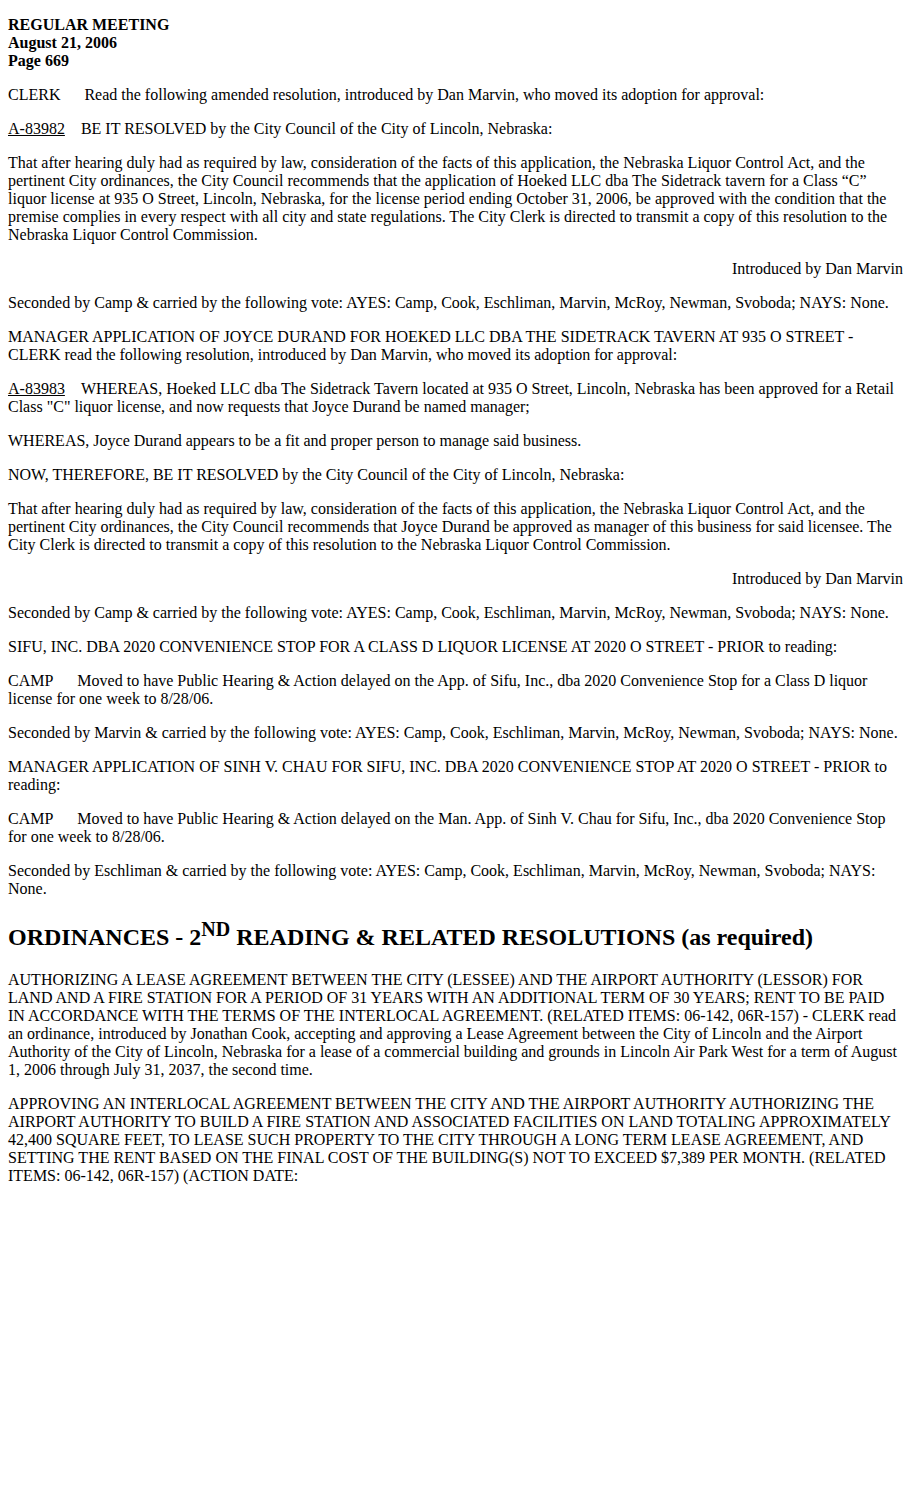REGULAR MEETING
August 21, 2006
Page 669
CLERK Read the following amended resolution, introduced by Dan Marvin, who moved its adoption for approval:
A-83982 BE IT RESOLVED by the City Council of the City of Lincoln, Nebraska:
That after hearing duly had as required by law, consideration of the facts of this application, the Nebraska Liquor Control Act, and the pertinent City ordinances, the City Council recommends that the application of Hoeked LLC dba The Sidetrack tavern for a Class “C” liquor license at 935 O Street, Lincoln, Nebraska, for the license period ending October 31, 2006, be approved with the condition that the premise complies in every respect with all city and state regulations. The City Clerk is directed to transmit a copy of this resolution to the Nebraska Liquor Control Commission.
Introduced by Dan Marvin
Seconded by Camp & carried by the following vote: AYES: Camp, Cook, Eschliman, Marvin, McRoy, Newman, Svoboda; NAYS: None.
MANAGER APPLICATION OF JOYCE DURAND FOR HOEKED LLC DBA THE SIDETRACK TAVERN AT 935 O STREET - CLERK read the following resolution, introduced by Dan Marvin, who moved its adoption for approval:
A-83983 WHEREAS, Hoeked LLC dba The Sidetrack Tavern located at 935 O Street, Lincoln, Nebraska has been approved for a Retail Class "C" liquor license, and now requests that Joyce Durand be named manager;
WHEREAS, Joyce Durand appears to be a fit and proper person to manage said business.
NOW, THEREFORE, BE IT RESOLVED by the City Council of the City of Lincoln, Nebraska:
That after hearing duly had as required by law, consideration of the facts of this application, the Nebraska Liquor Control Act, and the pertinent City ordinances, the City Council recommends that Joyce Durand be approved as manager of this business for said licensee. The City Clerk is directed to transmit a copy of this resolution to the Nebraska Liquor Control Commission.
Introduced by Dan Marvin
Seconded by Camp & carried by the following vote: AYES: Camp, Cook, Eschliman, Marvin, McRoy, Newman, Svoboda; NAYS: None.
SIFU, INC. DBA 2020 CONVENIENCE STOP FOR A CLASS D LIQUOR LICENSE AT 2020 O STREET - PRIOR to reading:
CAMP Moved to have Public Hearing & Action delayed on the App. of Sifu, Inc., dba 2020 Convenience Stop for a Class D liquor license for one week to 8/28/06.
Seconded by Marvin & carried by the following vote: AYES: Camp, Cook, Eschliman, Marvin, McRoy, Newman, Svoboda; NAYS: None.
MANAGER APPLICATION OF SINH V. CHAU FOR SIFU, INC. DBA 2020 CONVENIENCE STOP AT 2020 O STREET - PRIOR to reading:
CAMP Moved to have Public Hearing & Action delayed on the Man. App. of Sinh V. Chau for Sifu, Inc., dba 2020 Convenience Stop for one week to 8/28/06.
Seconded by Eschliman & carried by the following vote: AYES: Camp, Cook, Eschliman, Marvin, McRoy, Newman, Svoboda; NAYS: None.
ORDINANCES - 2ND READING & RELATED RESOLUTIONS (as required)
AUTHORIZING A LEASE AGREEMENT BETWEEN THE CITY (LESSEE) AND THE AIRPORT AUTHORITY (LESSOR) FOR LAND AND A FIRE STATION FOR A PERIOD OF 31 YEARS WITH AN ADDITIONAL TERM OF 30 YEARS; RENT TO BE PAID IN ACCORDANCE WITH THE TERMS OF THE INTERLOCAL AGREEMENT. (RELATED ITEMS: 06-142, 06R-157) - CLERK read an ordinance, introduced by Jonathan Cook, accepting and approving a Lease Agreement between the City of Lincoln and the Airport Authority of the City of Lincoln, Nebraska for a lease of a commercial building and grounds in Lincoln Air Park West for a term of August 1, 2006 through July 31, 2037, the second time.
APPROVING AN INTERLOCAL AGREEMENT BETWEEN THE CITY AND THE AIRPORT AUTHORITY AUTHORIZING THE AIRPORT AUTHORITY TO BUILD A FIRE STATION AND ASSOCIATED FACILITIES ON LAND TOTALING APPROXIMATELY 42,400 SQUARE FEET, TO LEASE SUCH PROPERTY TO THE CITY THROUGH A LONG TERM LEASE AGREEMENT, AND SETTING THE RENT BASED ON THE FINAL COST OF THE BUILDING(S) NOT TO EXCEED $7,389 PER MONTH. (RELATED ITEMS: 06-142, 06R-157) (ACTION DATE: